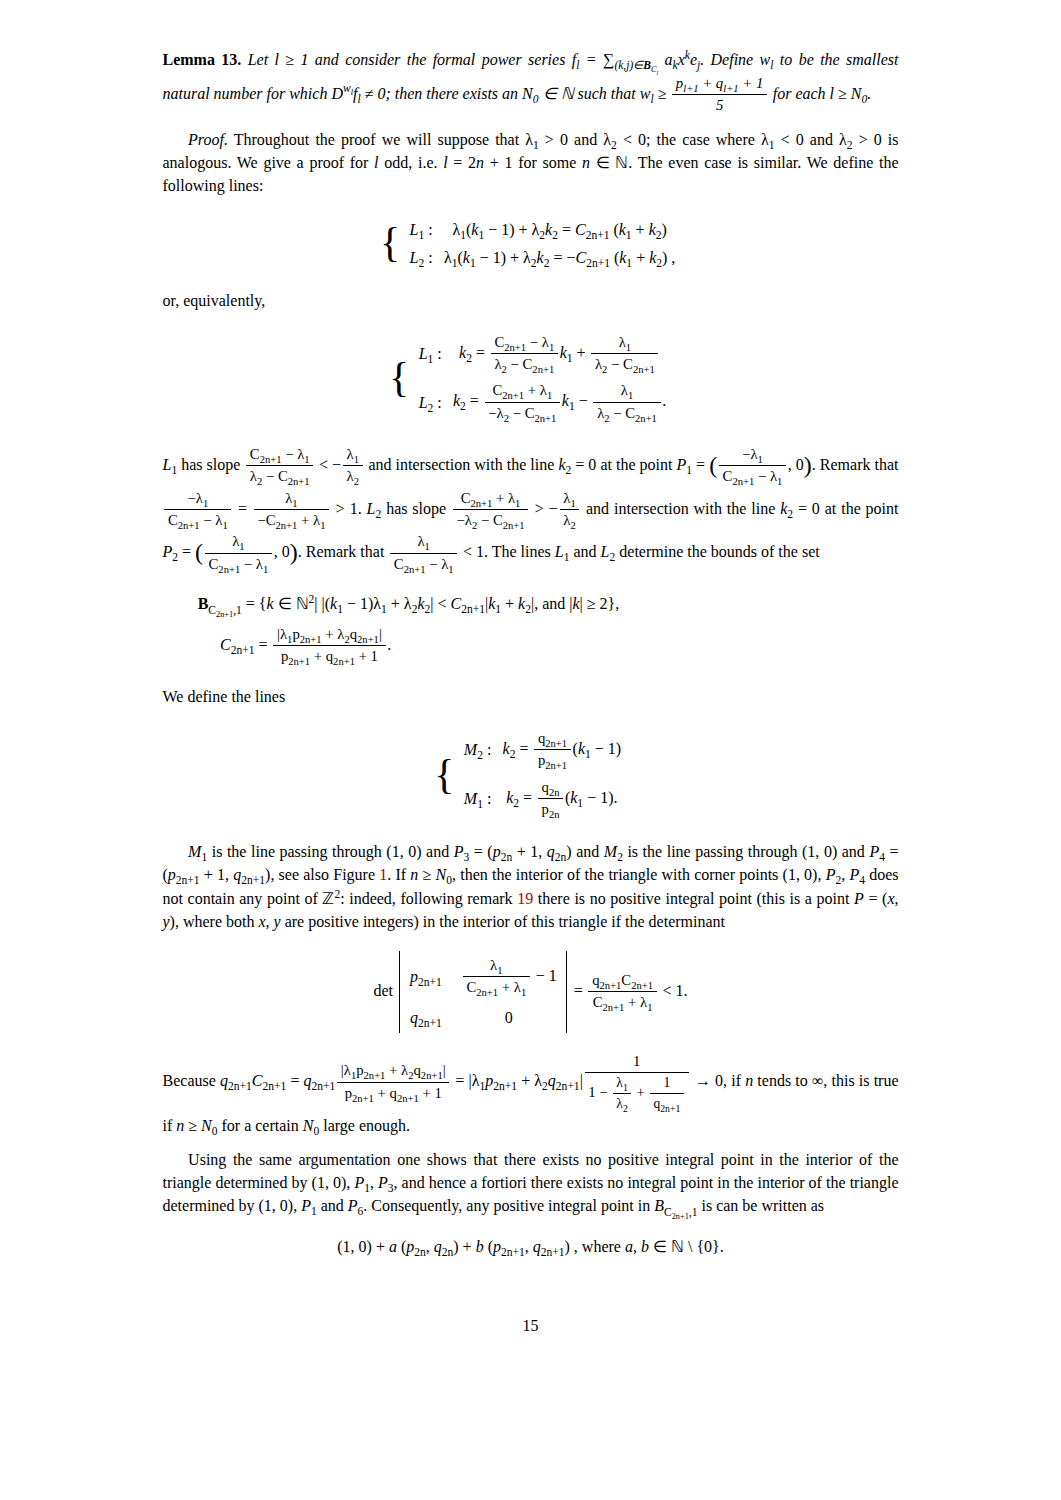Lemma 13. Let l ≥ 1 and consider the formal power series fl = ∑(k,j)∈BCl akxkej. Define wl to be the smallest natural number for which Dwlfl ≠ 0; then there exists an N0 ∈ ℕ such that wl ≥ pl+1 + ql+1 + 15 for each l ≥ N0.
Proof. Throughout the proof we will suppose that λ1 > 0 and λ2 < 0; the case where λ1 < 0 and λ2 > 0 is analogous. We give a proof for l odd, i.e. l = 2n + 1 for some n ∈ ℕ. The even case is similar. We define the following lines:
{
| L 1 : | λ 1 ( k 1 − 1) + λ 2 k 2 = C 2n+1 ( k 1 + k 2 ) |
| L 2 : | λ 1 ( k 1 − 1) + λ 2 k 2 = − C 2n+1 ( k 1 + k 2 ) , |
or, equivalently,
{
| L 1 : | k 2 = C 2n+1 − λ 1 λ 2 − C 2n+1 k 1 + λ 1 λ 2 − C 2n+1 |
| L 2 : | k 2 = C 2n+1 + λ 1 −λ 2 − C 2n+1 k 1 − λ 1 λ 2 − C 2n+1 . |
L1 has slope C2n+1 − λ1 λ2 − C2n+1 < −λ1 λ2 and intersection with the line k2 = 0 at the point P1 = (−λ1 C2n+1 − λ1, 0). Remark that −λ1 C2n+1 − λ1 = λ1−C2n+1 + λ1 > 1. L2 has slope C2n+1 + λ1−λ2 − C2n+1 > −λ1 λ2 and intersection with the line k2 = 0 at the point P2 = (λ1 C2n+1 − λ1, 0). Remark that λ1 C2n+1 − λ1 < 1. The lines L1 and L2 determine the bounds of the set
BC2n+1,1 = {k ∈ ℕ2| |(k1 − 1)λ1 + λ2k2| < C2n+1|k1 + k2|, and |k| ≥ 2},
C2n+1 = |λ1p2n+1 + λ2q2n+1|p2n+1 + q2n+1 + 1.
We define the lines
{
| M 2 : | k 2 = q 2n+1 p 2n+1 ( k 1 − 1) |
| M 1 : | k 2 = q 2n p 2n ( k 1 − 1). |
M1 is the line passing through (1, 0) and P3 = (p2n + 1, q2n) and M2 is the line passing through (1, 0) and P4 = (p2n+1 + 1, q2n+1), see also Figure 1. If n ≥ N0, then the interior of the triangle with corner points (1, 0), P2, P4 does not contain any point of ℤ2: indeed, following remark 19 there is no positive integral point (this is a point P = (x, y), where both x, y are positive integers) in the interior of this triangle if the determinant
det
| p 2n+1 | λ 1 C 2n+1 + λ 1 − 1 |
| q 2n+1 | 0 |
= q2n+1C2n+1 C2n+1 + λ1 < 1.
Because q2n+1C2n+1 = q2n+1|λ1p2n+1 + λ2q2n+1|p2n+1 + q2n+1 + 1 = |λ1p2n+1 + λ2q2n+1|11 − λ1 λ2 + 1 q2n+1 → 0, if n tends to ∞, this is true if n ≥ N0 for a certain N0 large enough.
Using the same argumentation one shows that there exists no positive integral point in the interior of the triangle determined by (1, 0), P1, P3, and hence a fortiori there exists no integral point in the interior of the triangle determined by (1, 0), P1 and P6. Consequently, any positive integral point in BC2n+1,1 is can be written as
(1, 0) + a (p2n, q2n) + b (p2n+1, q2n+1) , where a, b ∈ ℕ \ {0}.
15